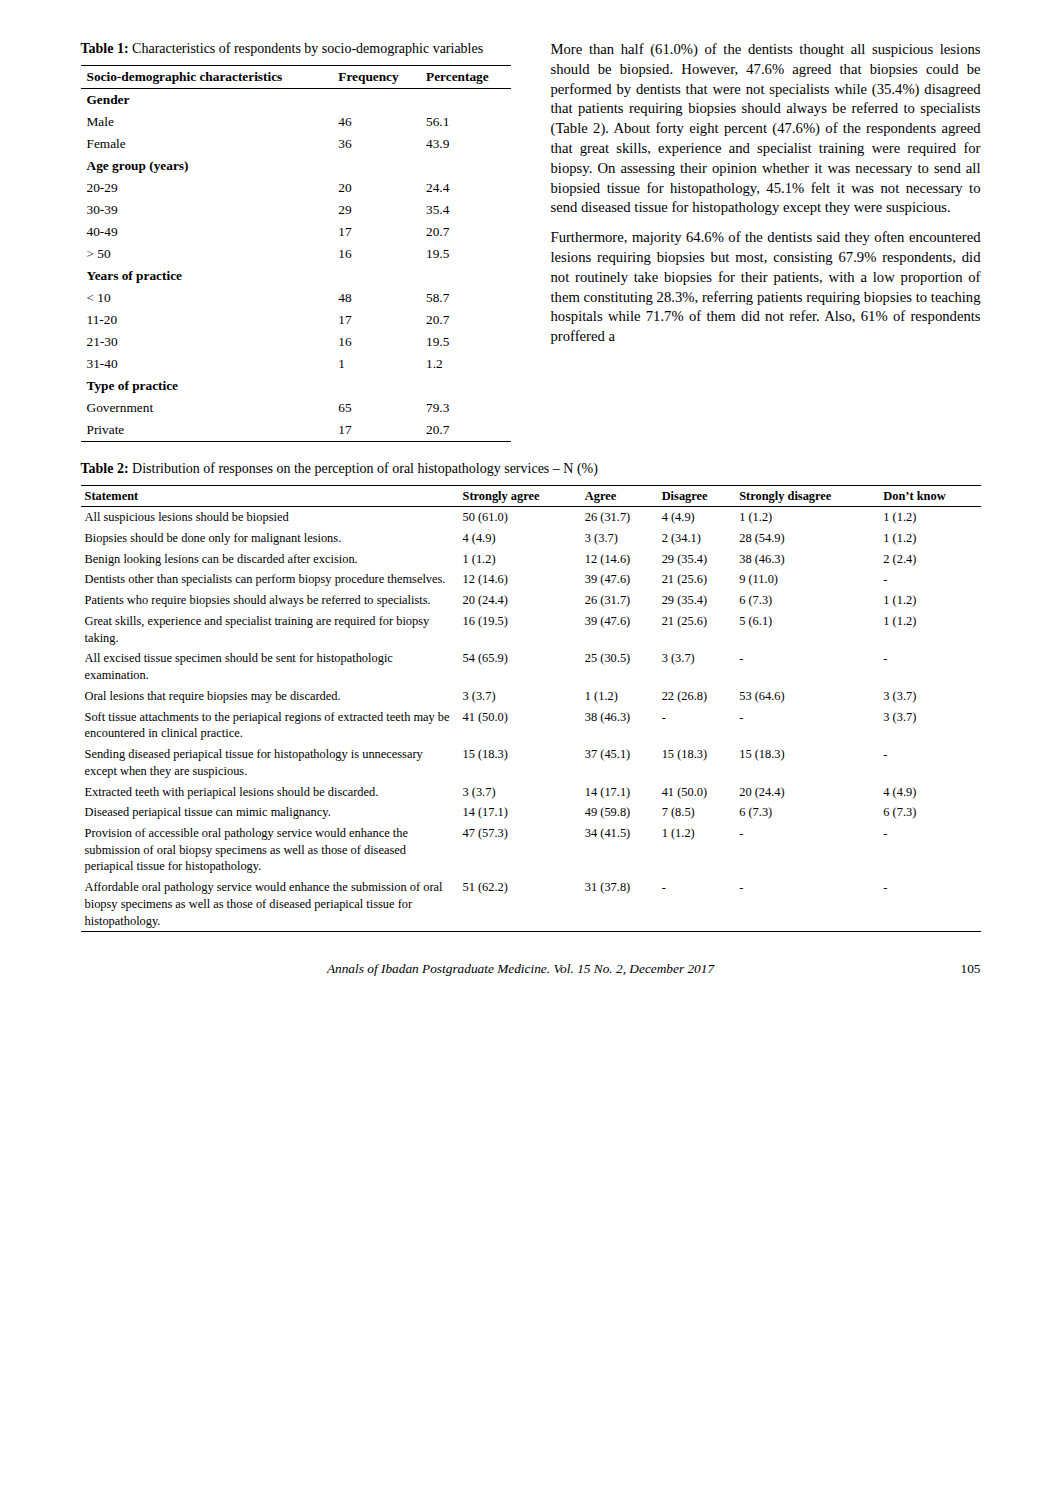Table 1: Characteristics of respondents by socio-demographic variables
| Socio-demographic characteristics | Frequency | Percentage |
| --- | --- | --- |
| Gender |
| Male | 46 | 56.1 |
| Female | 36 | 43.9 |
| Age group (years) |
| 20-29 | 20 | 24.4 |
| 30-39 | 29 | 35.4 |
| 40-49 | 17 | 20.7 |
| > 50 | 16 | 19.5 |
| Years of practice |
| < 10 | 48 | 58.7 |
| 11-20 | 17 | 20.7 |
| 21-30 | 16 | 19.5 |
| 31-40 | 1 | 1.2 |
| Type of practice |
| Government | 65 | 79.3 |
| Private | 17 | 20.7 |
More than half (61.0%) of the dentists thought all suspicious lesions should be biopsied. However, 47.6% agreed that biopsies could be performed by dentists that were not specialists while (35.4%) disagreed that patients requiring biopsies should always be referred to specialists (Table 2). About forty eight percent (47.6%) of the respondents agreed that great skills, experience and specialist training were required for biopsy. On assessing their opinion whether it was necessary to send all biopsied tissue for histopathology, 45.1% felt it was not necessary to send diseased tissue for histopathology except they were suspicious.
Furthermore, majority 64.6% of the dentists said they often encountered lesions requiring biopsies but most, consisting 67.9% respondents, did not routinely take biopsies for their patients, with a low proportion of them constituting 28.3%, referring patients requiring biopsies to teaching hospitals while 71.7% of them did not refer. Also, 61% of respondents proffered a
Table 2: Distribution of responses on the perception of oral histopathology services – N (%)
| Statement | Strongly agree | Agree | Disagree | Strongly disagree | Don’t know |
| --- | --- | --- | --- | --- | --- |
| All suspicious lesions should be biopsied | 50 (61.0) | 26 (31.7) | 4 (4.9) | 1 (1.2) | 1 (1.2) |
| Biopsies should be done only for malignant lesions. | 4 (4.9) | 3 (3.7) | 2 (34.1) | 28 (54.9) | 1 (1.2) |
| Benign looking lesions can be discarded after excision. | 1 (1.2) | 12 (14.6) | 29 (35.4) | 38 (46.3) | 2 (2.4) |
| Dentists other than specialists can perform biopsy procedure themselves. | 12 (14.6) | 39 (47.6) | 21 (25.6) | 9 (11.0) | - |
| Patients who require biopsies should always be referred to specialists. | 20 (24.4) | 26 (31.7) | 29 (35.4) | 6 (7.3) | 1 (1.2) |
| Great skills, experience and specialist training are required for biopsy taking. | 16 (19.5) | 39 (47.6) | 21 (25.6) | 5 (6.1) | 1 (1.2) |
| All excised tissue specimen should be sent for histopathologic examination. | 54 (65.9) | 25 (30.5) | 3 (3.7) | - | - |
| Oral lesions that require biopsies may be discarded. | 3 (3.7) | 1 (1.2) | 22 (26.8) | 53 (64.6) | 3 (3.7) |
| Soft tissue attachments to the periapical regions of extracted teeth may be encountered in clinical practice. | 41 (50.0) | 38 (46.3) | - | - | 3 (3.7) |
| Sending diseased periapical tissue for histopathology is unnecessary except when they are suspicious. | 15 (18.3) | 37 (45.1) | 15 (18.3) | 15 (18.3) | - |
| Extracted teeth with periapical lesions should be discarded. | 3 (3.7) | 14 (17.1) | 41 (50.0) | 20 (24.4) | 4 (4.9) |
| Diseased periapical tissue can mimic malignancy. | 14 (17.1) | 49 (59.8) | 7 (8.5) | 6 (7.3) | 6 (7.3) |
| Provision of accessible oral pathology service would enhance the submission of oral biopsy specimens as well as those of diseased periapical tissue for histopathology. | 47 (57.3) | 34 (41.5) | 1 (1.2) | - | - |
| Affordable oral pathology service would enhance the submission of oral biopsy specimens as well as those of diseased periapical tissue for histopathology. | 51 (62.2) | 31 (37.8) | - | - | - |
Annals of Ibadan Postgraduate Medicine. Vol. 15 No. 2, December 2017 105